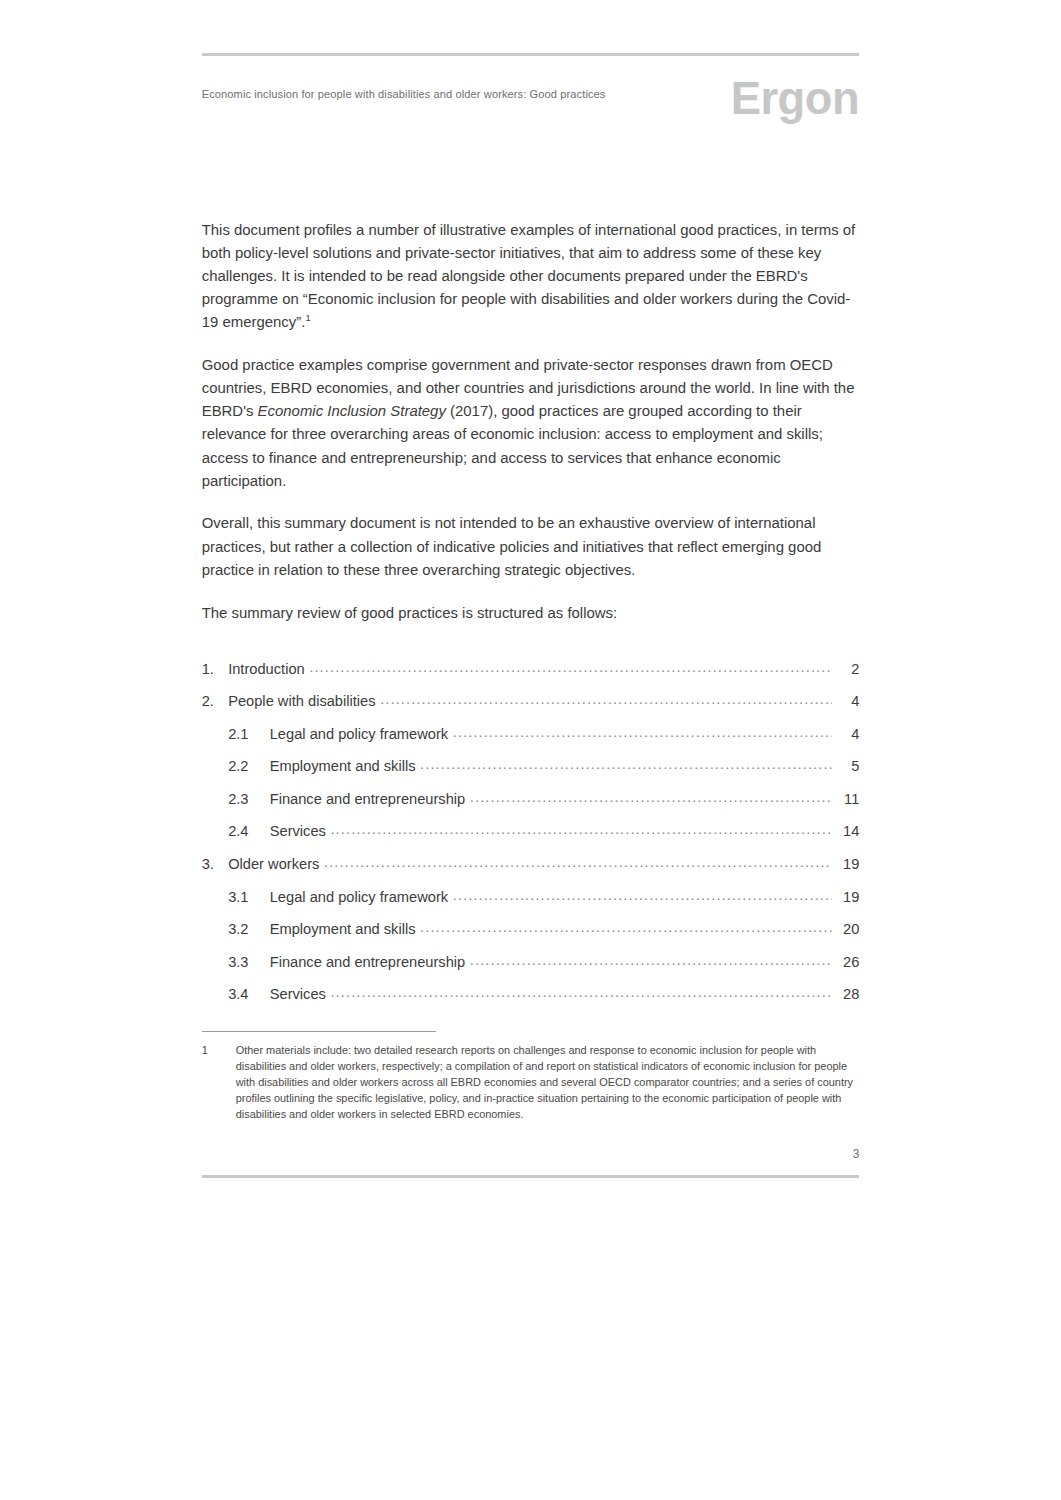Economic inclusion for people with disabilities and older workers: Good practices
Ergon
This document profiles a number of illustrative examples of international good practices, in terms of both policy-level solutions and private-sector initiatives, that aim to address some of these key challenges. It is intended to be read alongside other documents prepared under the EBRD's programme on “Economic inclusion for people with disabilities and older workers during the Covid-19 emergency”.1
Good practice examples comprise government and private-sector responses drawn from OECD countries, EBRD economies, and other countries and jurisdictions around the world. In line with the EBRD's Economic Inclusion Strategy (2017), good practices are grouped according to their relevance for three overarching areas of economic inclusion: access to employment and skills; access to finance and entrepreneurship; and access to services that enhance economic participation.
Overall, this summary document is not intended to be an exhaustive overview of international practices, but rather a collection of indicative policies and initiatives that reflect emerging good practice in relation to these three overarching strategic objectives.
The summary review of good practices is structured as follows:
1. Introduction .................................................................................................................................. 2
2. People with disabilities .................................................................................................................................. 4
2.1 Legal and policy framework .................................................................................................................................. 4
2.2 Employment and skills .................................................................................................................................. 5
2.3 Finance and entrepreneurship .................................................................................................................................. 11
2.4 Services .................................................................................................................................. 14
3. Older workers .................................................................................................................................. 19
3.1 Legal and policy framework .................................................................................................................................. 19
3.2 Employment and skills .................................................................................................................................. 20
3.3 Finance and entrepreneurship .................................................................................................................................. 26
3.4 Services .................................................................................................................................. 28
1
Other materials include: two detailed research reports on challenges and response to economic inclusion for people with disabilities and older workers, respectively; a compilation of and report on statistical indicators of economic inclusion for people with disabilities and older workers across all EBRD economies and several OECD comparator countries; and a series of country profiles outlining the specific legislative, policy, and in-practice situation pertaining to the economic participation of people with disabilities and older workers in selected EBRD economies.
3